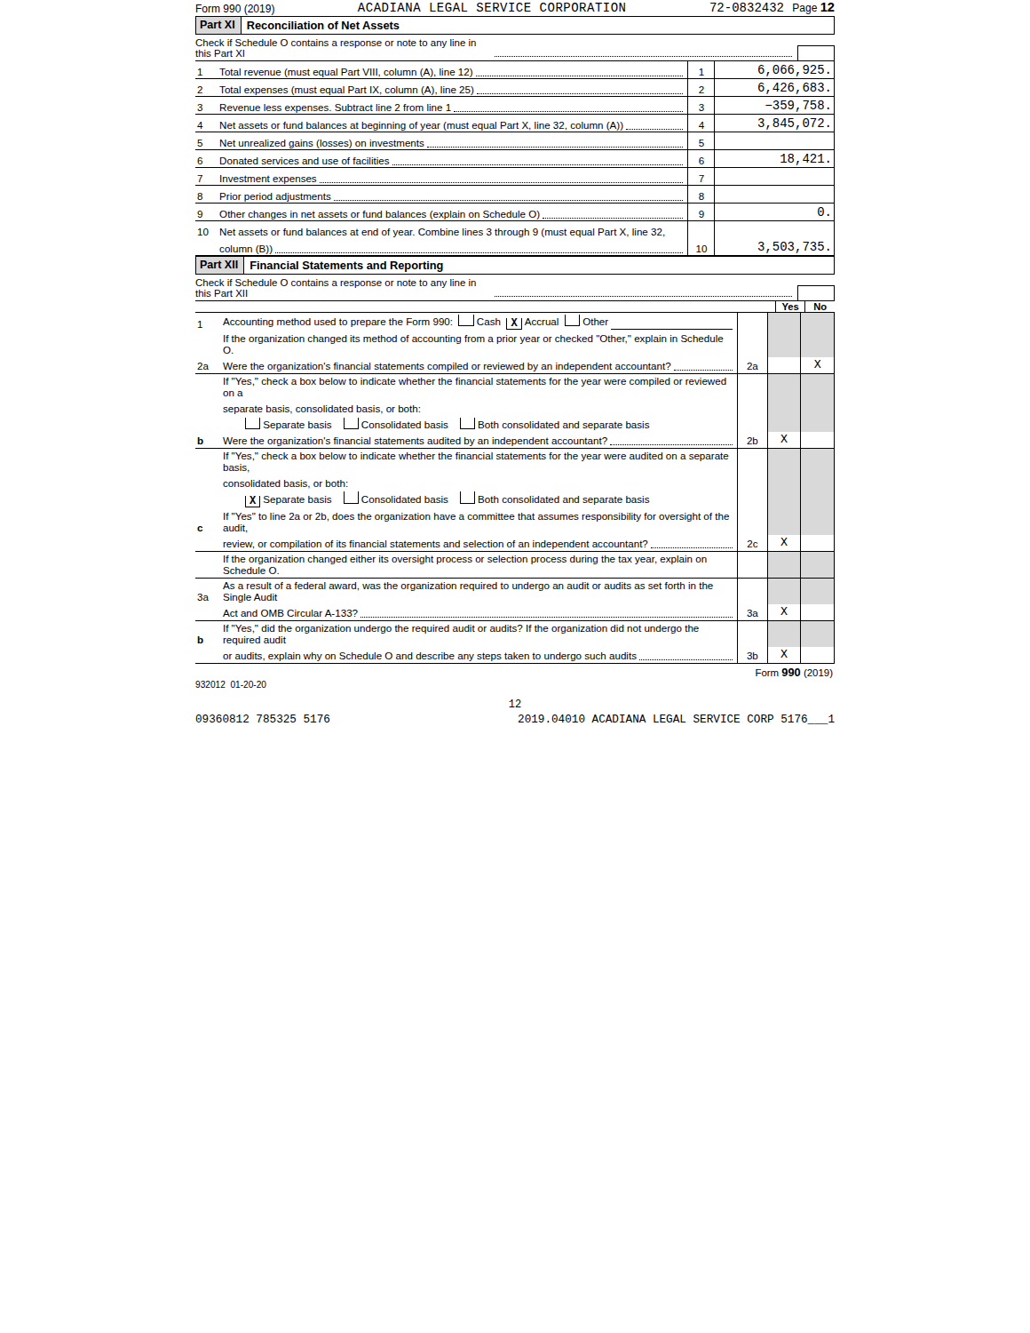Form 990 (2019)
ACADIANA LEGAL SERVICE CORPORATION
72-0832432 Page 12
Part XI
Reconciliation of Net Assets
Check if Schedule O contains a response or note to any line in this Part XI
| 1 | Total revenue (must equal Part VIII, column (A), line 12) | 1 | 6,066,925. |
| 2 | Total expenses (must equal Part IX, column (A), line 25) | 2 | 6,426,683. |
| 3 | Revenue less expenses. Subtract line 2 from line 1 | 3 | −359,758. |
| 4 | Net assets or fund balances at beginning of year (must equal Part X, line 32, column (A)) | 4 | 3,845,072. |
| 5 | Net unrealized gains (losses) on investments | 5 | |
| 6 | Donated services and use of facilities | 6 | 18,421. |
| 7 | Investment expenses | 7 | |
| 8 | Prior period adjustments | 8 | |
| 9 | Other changes in net assets or fund balances (explain on Schedule O) | 9 | 0. |
| 10 | Net assets or fund balances at end of year. Combine lines 3 through 9 (must equal Part X, line 32, | | |
| | column (B)) | 10 | 3,503,735. |
Part XII
Financial Statements and Reporting
Check if Schedule O contains a response or note to any line in this Part XII
Yes
No
| 1 | Accounting method used to prepare the Form 990: Cash X Accrual Other | | | |
| | If the organization changed its method of accounting from a prior year or checked "Other," explain in Schedule O. | | | |
| 2a | Were the organization's financial statements compiled or reviewed by an independent accountant? | 2a | | X |
| | If "Yes," check a box below to indicate whether the financial statements for the year were compiled or reviewed on a | | | |
| | separate basis, consolidated basis, or both: | | | |
| | Separate basis Consolidated basis Both consolidated and separate basis | | | |
| b | Were the organization's financial statements audited by an independent accountant? | 2b | X | |
| | If "Yes," check a box below to indicate whether the financial statements for the year were audited on a separate basis, | | | |
| | consolidated basis, or both: | | | |
| | X Separate basis Consolidated basis Both consolidated and separate basis | | | |
| c | If "Yes" to line 2a or 2b, does the organization have a committee that assumes responsibility for oversight of the audit, | | | |
| | review, or compilation of its financial statements and selection of an independent accountant? | 2c | X | |
| | If the organization changed either its oversight process or selection process during the tax year, explain on Schedule O. | | | |
| 3a | As a result of a federal award, was the organization required to undergo an audit or audits as set forth in the Single Audit | | | |
| | Act and OMB Circular A-133? | 3a | X | |
| b | If "Yes," did the organization undergo the required audit or audits? If the organization did not undergo the required audit | | | |
| | or audits, explain why on Schedule O and describe any steps taken to undergo such audits | 3b | X | |
Form 990 (2019)
932012 01-20-20
12
09360812 785325 5176 2019.04010 ACADIANA LEGAL SERVICE CORP 5176___1